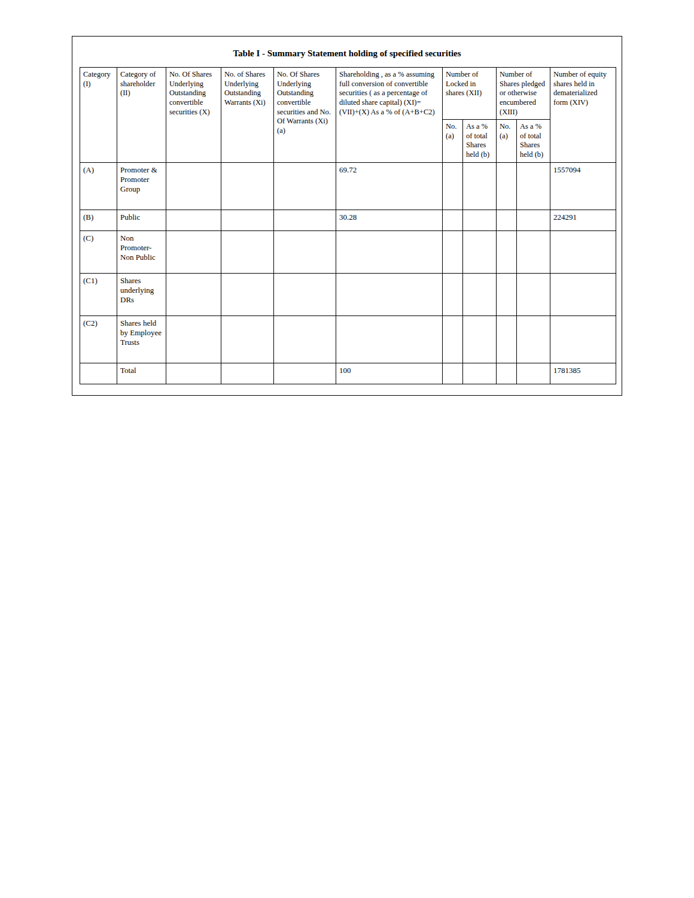Table I - Summary Statement holding of specified securities
| Category (I) | Category of shareholder (II) | No. Of Shares Underlying Outstanding convertible securities (X) | No. of Shares Underlying Outstanding Warrants (Xi) | No. Of Shares Underlying Outstanding convertible securities and No. Of Warrants (Xi) (a) | Shareholding , as a % assuming full conversion of convertible securities ( as a percentage of diluted share capital) (XI)= (VII)+(X) As a % of (A+B+C2) | Number of Locked in shares (XII) | Number of Shares pledged or otherwise encumbered (XIII) | Number of equity shares held in dematerialized form (XIV) |
| --- | --- | --- | --- | --- | --- | --- | --- | --- |
| No. (a) | As a % of total Shares held (b) | No. (a) | As a % of total Shares held (b) |
| (A) | Promoter & Promoter Group | | | | 69.72 | | | | | 1557094 |
| (B) | Public | | | | 30.28 | | | | | 224291 |
| (C) | Non Promoter- Non Public | | | | | | | | | |
| (C1) | Shares underlying DRs | | | | | | | | | |
| (C2) | Shares held by Employee Trusts | | | | | | | | | |
| | Total | | | | 100 | | | | | 1781385 |